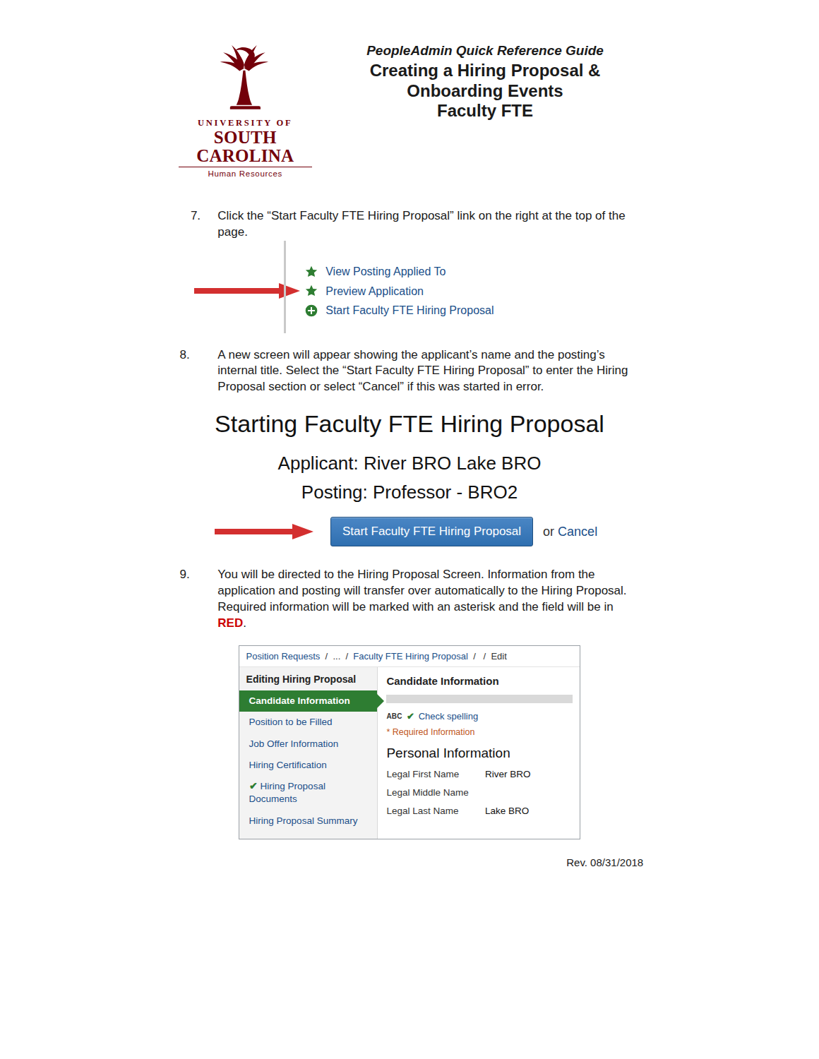UNIVERSITY OF SOUTH CAROLINA
Human Resources
PeopleAdmin Quick Reference Guide
Creating a Hiring Proposal & Onboarding Events Faculty FTE
7.
Click the “Start Faculty FTE Hiring Proposal” link on the right at the top of the page.
View Posting Applied To
Preview Application
Start Faculty FTE Hiring Proposal
8.
A new screen will appear showing the applicant’s name and the posting’s internal title. Select the “Start Faculty FTE Hiring Proposal” to enter the Hiring Proposal section or select “Cancel” if this was started in error.
Starting Faculty FTE Hiring Proposal
Applicant: River BRO Lake BRO
Posting: Professor - BRO2
Start Faculty FTE Hiring Proposal or Cancel
9.
You will be directed to the Hiring Proposal Screen. Information from the application and posting will transfer over automatically to the Hiring Proposal. Required information will be marked with an asterisk and the field will be in RED.
Position Requests / ... / Faculty FTE Hiring Proposal / / Edit
Editing Hiring Proposal
Candidate Information
Position to be Filled
Job Offer Information
Hiring Certification
✔Hiring Proposal Documents
Hiring Proposal Summary
Candidate Information
ABC✔ Check spelling
* Required Information
Personal Information
Legal First Name
River BRO
Legal Middle Name
Legal Last Name
Lake BRO
Rev. 08/31/2018